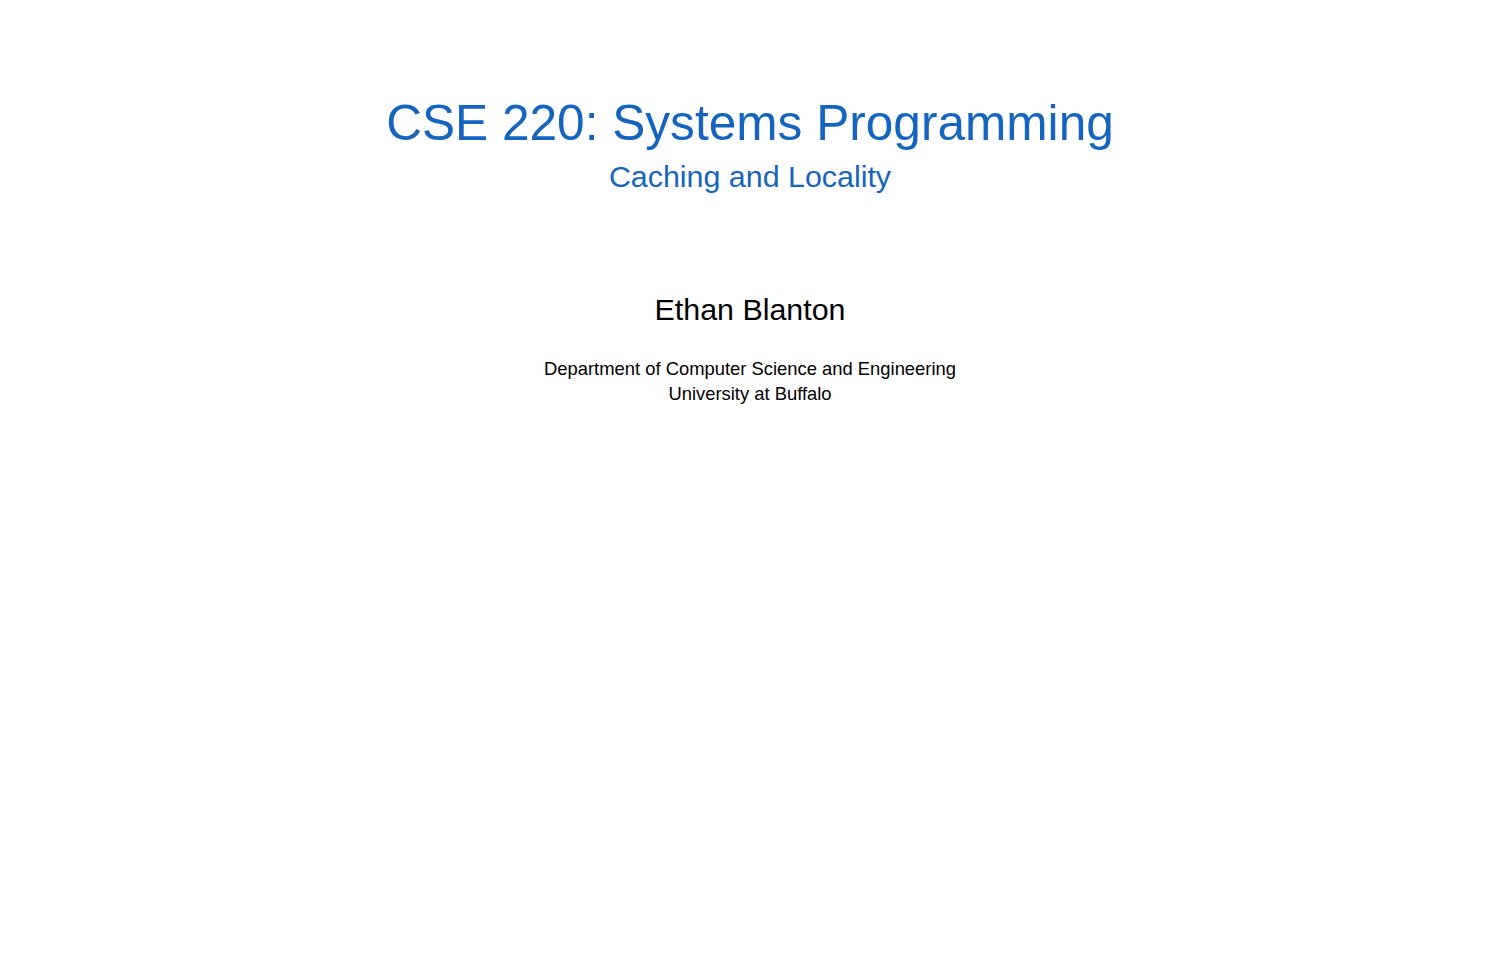CSE 220: Systems Programming
Caching and Locality
Ethan Blanton
Department of Computer Science and Engineering
University at Buffalo